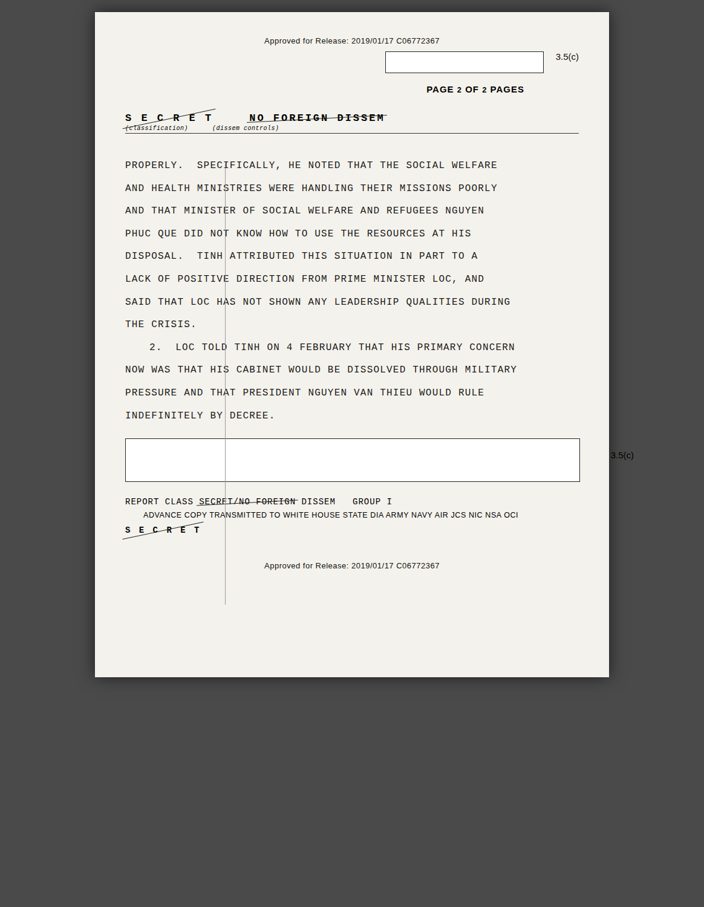Approved for Release: 2019/01/17 C06772367
3.5(c)
PAGE 2 OF 2 PAGES
S E C R E T NO FOREIGN DISSEM
(classification) (dissem controls)
PROPERLY. SPECIFICALLY, HE NOTED THAT THE SOCIAL WELFARE
AND HEALTH MINISTRIES WERE HANDLING THEIR MISSIONS POORLY
AND THAT MINISTER OF SOCIAL WELFARE AND REFUGEES NGUYEN
PHUC QUE DID NOT KNOW HOW TO USE THE RESOURCES AT HIS
DISPOSAL. TINH ATTRIBUTED THIS SITUATION IN PART TO A
LACK OF POSITIVE DIRECTION FROM PRIME MINISTER LOC, AND
SAID THAT LOC HAS NOT SHOWN ANY LEADERSHIP QUALITIES DURING
THE CRISIS.
2. LOC TOLD TINH ON 4 FEBRUARY THAT HIS PRIMARY CONCERN
NOW WAS THAT HIS CABINET WOULD BE DISSOLVED THROUGH MILITARY
PRESSURE AND THAT PRESIDENT NGUYEN VAN THIEU WOULD RULE
INDEFINITELY BY DECREE.
3.5(c)
REPORT CLASS SECRET/NO FOREIGN DISSEM GROUP I
ADVANCE COPY TRANSMITTED TO WHITE HOUSE STATE DIA ARMY NAVY AIR JCS NIC NSA OCI
S E C R E T
Approved for Release: 2019/01/17 C06772367